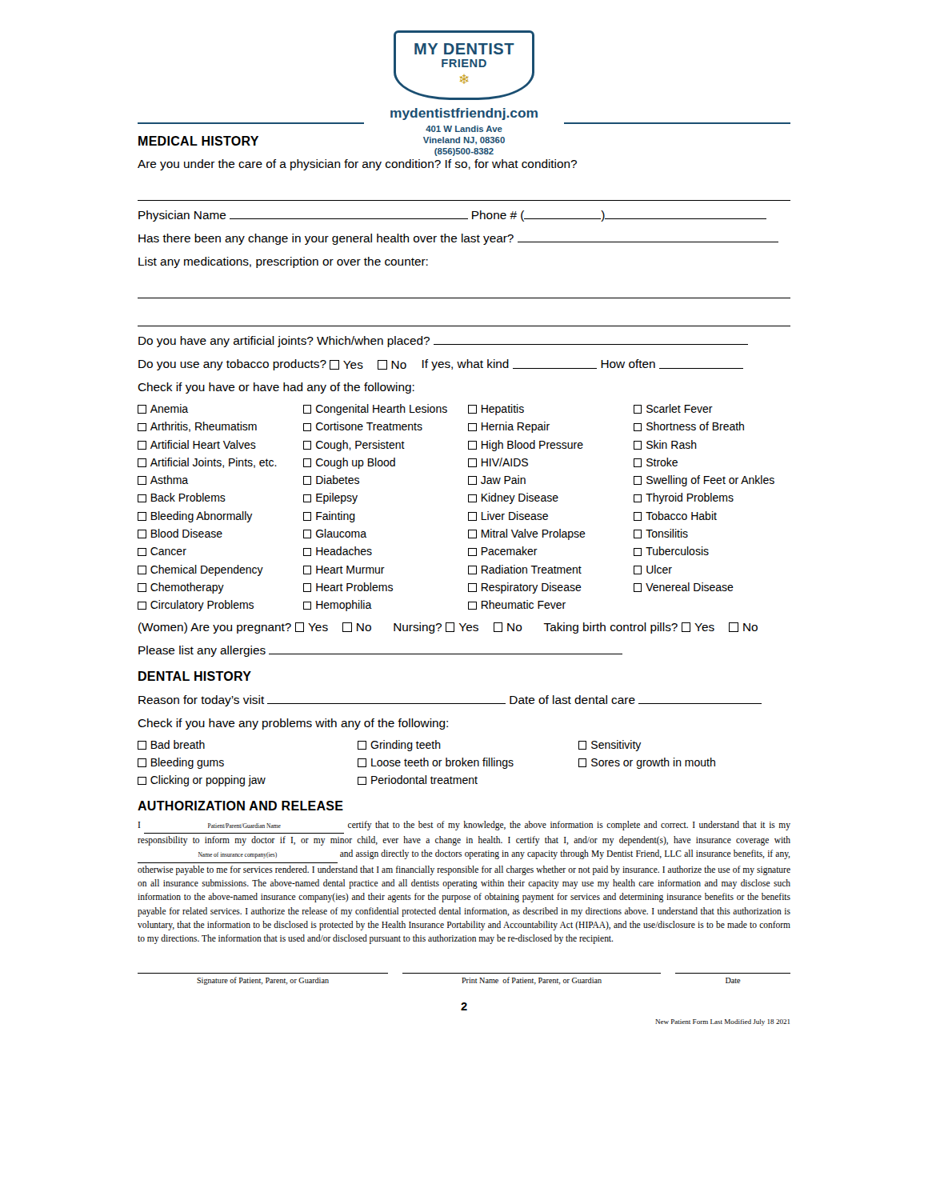MY DENTIST
FRIEND
❄
mydentistfriendnj.com
401 W Landis Ave
Vineland NJ, 08360
(856)500-8382
Medical History
Are you under the care of a physician for any condition? If so, for what condition?
Physician Name Phone # ( )
Has there been any change in your general health over the last year?
List any medications, prescription or over the counter:
Do you have any artificial joints? Which/when placed?
Do you use any tobacco products? Yes No If yes, what kind How often
Check if you have or have had any of the following:
Anemia
Congenital Hearth Lesions
Hepatitis
Scarlet Fever
Arthritis, Rheumatism
Cortisone Treatments
Hernia Repair
Shortness of Breath
Artificial Heart Valves
Cough, Persistent
High Blood Pressure
Skin Rash
Artificial Joints, Pints, etc.
Cough up Blood
HIV/AIDS
Stroke
Asthma
Diabetes
Jaw Pain
Swelling of Feet or Ankles
Back Problems
Epilepsy
Kidney Disease
Thyroid Problems
Bleeding Abnormally
Fainting
Liver Disease
Tobacco Habit
Blood Disease
Glaucoma
Mitral Valve Prolapse
Tonsilitis
Cancer
Headaches
Pacemaker
Tuberculosis
Chemical Dependency
Heart Murmur
Radiation Treatment
Ulcer
Chemotherapy
Heart Problems
Respiratory Disease
Venereal Disease
Circulatory Problems
Hemophilia
Rheumatic Fever
(Women) Are you pregnant? Yes No Nursing? Yes No Taking birth control pills? Yes No
Please list any allergies
Dental History
Reason for today’s visit Date of last dental care
Check if you have any problems with any of the following:
Bad breath
Grinding teeth
Sensitivity
Bleeding gums
Loose teeth or broken fillings
Sores or growth in mouth
Clicking or popping jaw
Periodontal treatment
Authorization and Release
I Patient/Parent/Guardian Name certify that to the best of my knowledge, the above information is complete and correct. I understand that it is my responsibility to inform my doctor if I, or my minor child, ever have a change in health. I certify that I, and/or my dependent(s), have insurance coverage with Name of insurance company(ies) and assign directly to the doctors operating in any capacity through My Dentist Friend, LLC all insurance benefits, if any, otherwise payable to me for services rendered. I understand that I am financially responsible for all charges whether or not paid by insurance. I authorize the use of my signature on all insurance submissions. The above-named dental practice and all dentists operating within their capacity may use my health care information and may disclose such information to the above-named insurance company(ies) and their agents for the purpose of obtaining payment for services and determining insurance benefits or the benefits payable for related services. I authorize the release of my confidential protected dental information, as described in my directions above. I understand that this authorization is voluntary, that the information to be disclosed is protected by the Health Insurance Portability and Accountability Act (HIPAA), and the use/disclosure is to be made to conform to my directions. The information that is used and/or disclosed pursuant to this authorization may be re-disclosed by the recipient.
Signature of Patient, Parent, or Guardian
Print Name of Patient, Parent, or Guardian
Date
2
New Patient Form Last Modified July 18 2021